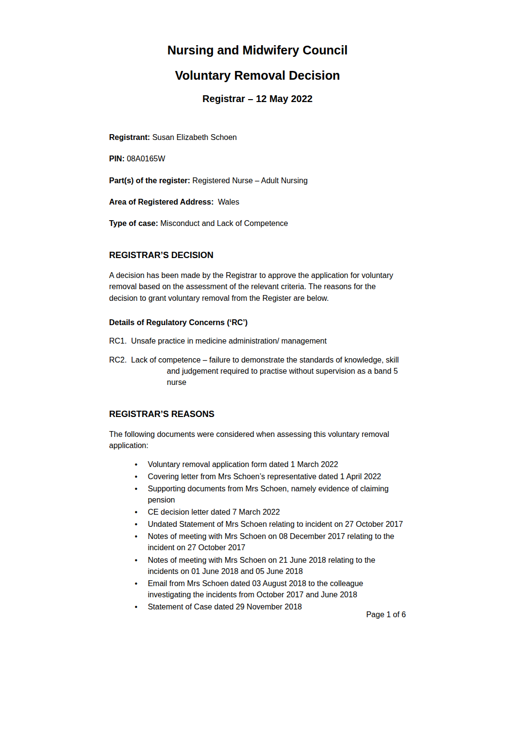Nursing and Midwifery Council
Voluntary Removal Decision
Registrar – 12 May 2022
Registrant: Susan Elizabeth Schoen
PIN: 08A0165W
Part(s) of the register: Registered Nurse – Adult Nursing
Area of Registered Address: Wales
Type of case: Misconduct and Lack of Competence
REGISTRAR’S DECISION
A decision has been made by the Registrar to approve the application for voluntary removal based on the assessment of the relevant criteria. The reasons for the decision to grant voluntary removal from the Register are below.
Details of Regulatory Concerns (‘RC’)
RC1. Unsafe practice in medicine administration/ management
RC2. Lack of competence – failure to demonstrate the standards of knowledge, skilland judgement required to practise without supervision as a band 5 nurse
REGISTRAR’S REASONS
The following documents were considered when assessing this voluntary removal application:
Voluntary removal application form dated 1 March 2022
Covering letter from Mrs Schoen’s representative dated 1 April 2022
Supporting documents from Mrs Schoen, namely evidence of claiming pension
CE decision letter dated 7 March 2022
Undated Statement of Mrs Schoen relating to incident on 27 October 2017
Notes of meeting with Mrs Schoen on 08 December 2017 relating to the incident on 27 October 2017
Notes of meeting with Mrs Schoen on 21 June 2018 relating to the incidents on 01 June 2018 and 05 June 2018
Email from Mrs Schoen dated 03 August 2018 to the colleague investigating the incidents from October 2017 and June 2018
Statement of Case dated 29 November 2018
Page 1 of 6